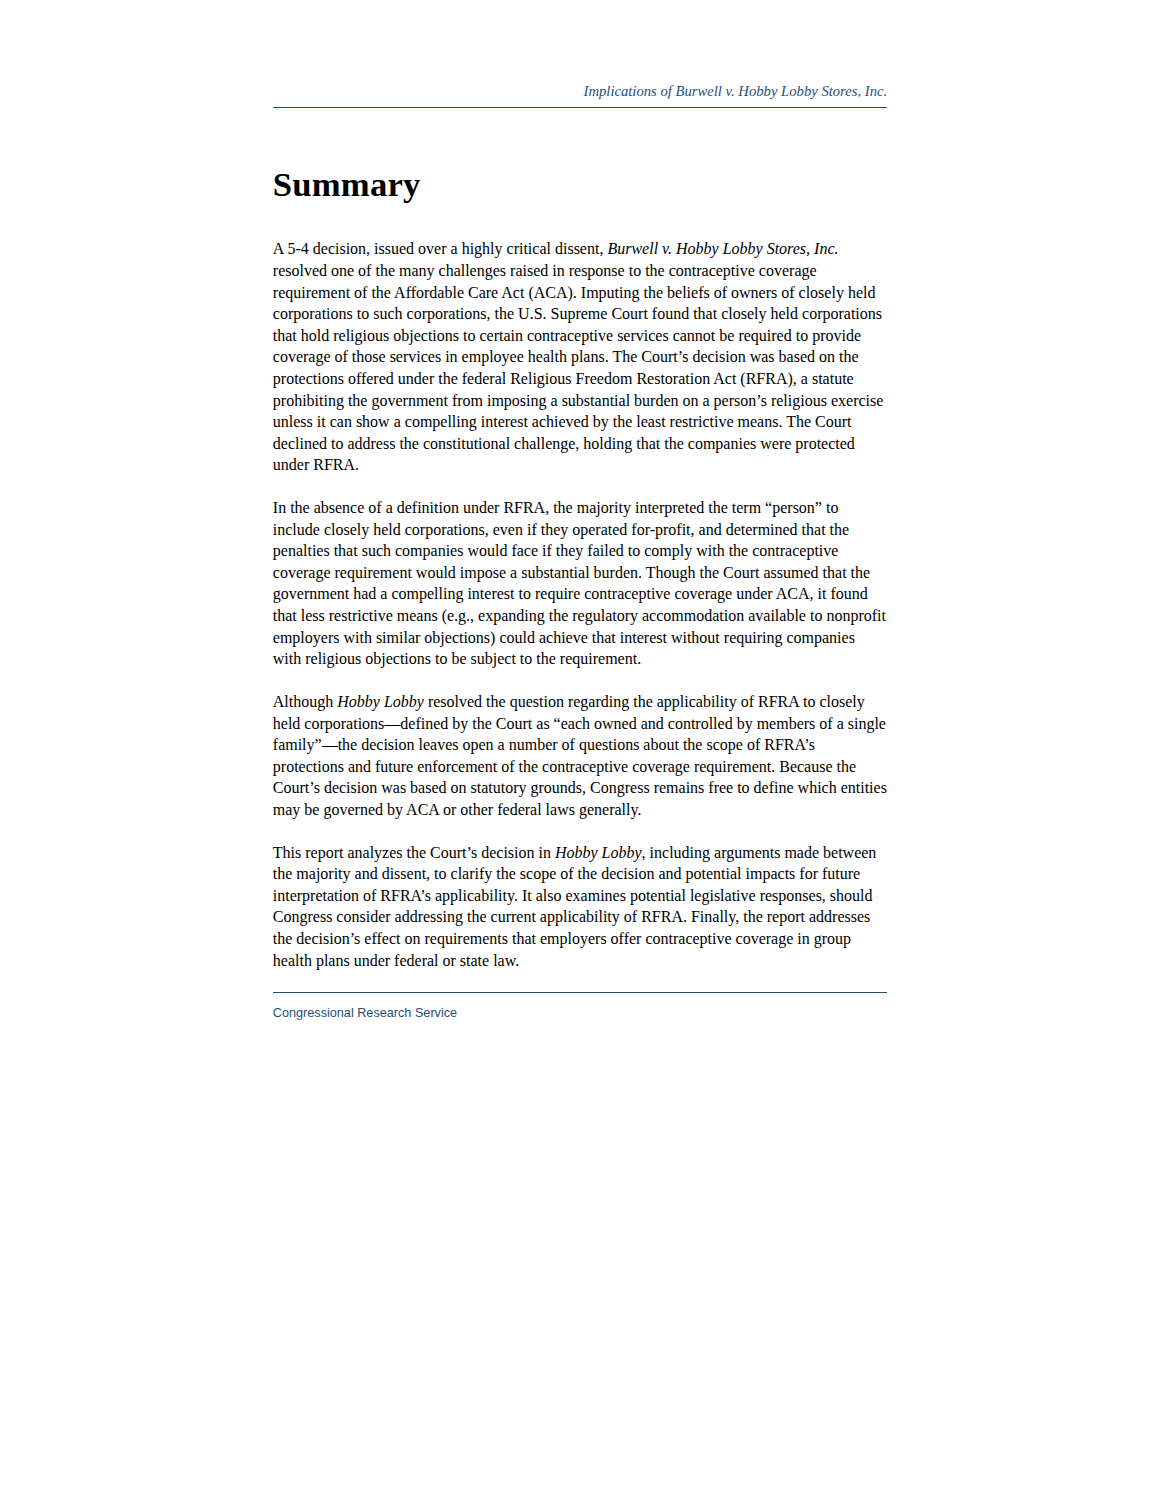Implications of Burwell v. Hobby Lobby Stores, Inc.
Summary
A 5-4 decision, issued over a highly critical dissent, Burwell v. Hobby Lobby Stores, Inc. resolved one of the many challenges raised in response to the contraceptive coverage requirement of the Affordable Care Act (ACA). Imputing the beliefs of owners of closely held corporations to such corporations, the U.S. Supreme Court found that closely held corporations that hold religious objections to certain contraceptive services cannot be required to provide coverage of those services in employee health plans. The Court’s decision was based on the protections offered under the federal Religious Freedom Restoration Act (RFRA), a statute prohibiting the government from imposing a substantial burden on a person’s religious exercise unless it can show a compelling interest achieved by the least restrictive means. The Court declined to address the constitutional challenge, holding that the companies were protected under RFRA.
In the absence of a definition under RFRA, the majority interpreted the term “person” to include closely held corporations, even if they operated for-profit, and determined that the penalties that such companies would face if they failed to comply with the contraceptive coverage requirement would impose a substantial burden. Though the Court assumed that the government had a compelling interest to require contraceptive coverage under ACA, it found that less restrictive means (e.g., expanding the regulatory accommodation available to nonprofit employers with similar objections) could achieve that interest without requiring companies with religious objections to be subject to the requirement.
Although Hobby Lobby resolved the question regarding the applicability of RFRA to closely held corporations—defined by the Court as “each owned and controlled by members of a single family”—the decision leaves open a number of questions about the scope of RFRA’s protections and future enforcement of the contraceptive coverage requirement. Because the Court’s decision was based on statutory grounds, Congress remains free to define which entities may be governed by ACA or other federal laws generally.
This report analyzes the Court’s decision in Hobby Lobby, including arguments made between the majority and dissent, to clarify the scope of the decision and potential impacts for future interpretation of RFRA’s applicability. It also examines potential legislative responses, should Congress consider addressing the current applicability of RFRA. Finally, the report addresses the decision’s effect on requirements that employers offer contraceptive coverage in group health plans under federal or state law.
Congressional Research Service